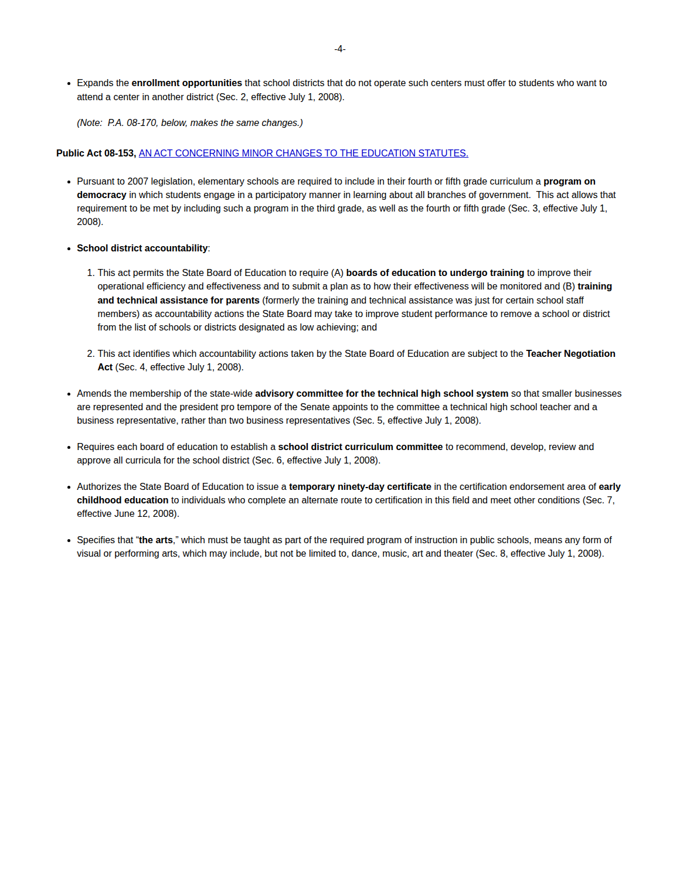-4-
Expands the enrollment opportunities that school districts that do not operate such centers must offer to students who want to attend a center in another district (Sec. 2, effective July 1, 2008).
(Note: P.A. 08-170, below, makes the same changes.)
Public Act 08-153, AN ACT CONCERNING MINOR CHANGES TO THE EDUCATION STATUTES.
Pursuant to 2007 legislation, elementary schools are required to include in their fourth or fifth grade curriculum a program on democracy in which students engage in a participatory manner in learning about all branches of government. This act allows that requirement to be met by including such a program in the third grade, as well as the fourth or fifth grade (Sec. 3, effective July 1, 2008).
School district accountability:
This act permits the State Board of Education to require (A) boards of education to undergo training to improve their operational efficiency and effectiveness and to submit a plan as to how their effectiveness will be monitored and (B) training and technical assistance for parents (formerly the training and technical assistance was just for certain school staff members) as accountability actions the State Board may take to improve student performance to remove a school or district from the list of schools or districts designated as low achieving; and
This act identifies which accountability actions taken by the State Board of Education are subject to the Teacher Negotiation Act (Sec. 4, effective July 1, 2008).
Amends the membership of the state-wide advisory committee for the technical high school system so that smaller businesses are represented and the president pro tempore of the Senate appoints to the committee a technical high school teacher and a business representative, rather than two business representatives (Sec. 5, effective July 1, 2008).
Requires each board of education to establish a school district curriculum committee to recommend, develop, review and approve all curricula for the school district (Sec. 6, effective July 1, 2008).
Authorizes the State Board of Education to issue a temporary ninety-day certificate in the certification endorsement area of early childhood education to individuals who complete an alternate route to certification in this field and meet other conditions (Sec. 7, effective June 12, 2008).
Specifies that “the arts,” which must be taught as part of the required program of instruction in public schools, means any form of visual or performing arts, which may include, but not be limited to, dance, music, art and theater (Sec. 8, effective July 1, 2008).